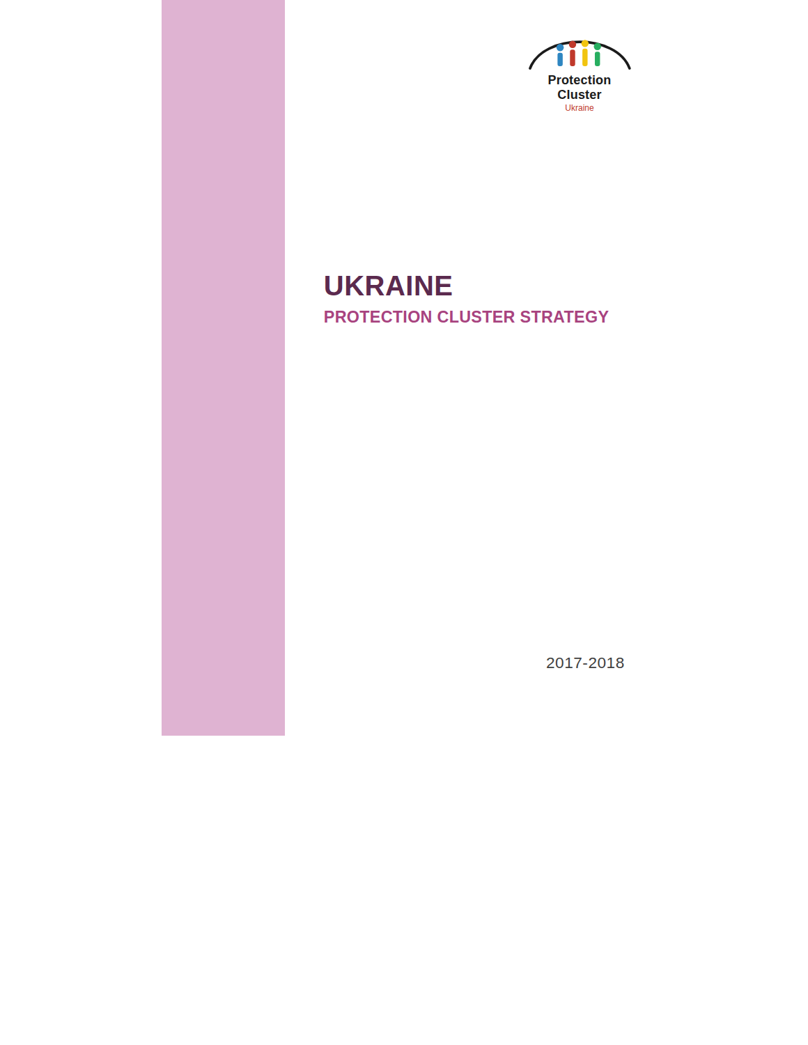Protection Cluster
Ukraine
UKRAINE
PROTECTION CLUSTER STRATEGY
2017-2018